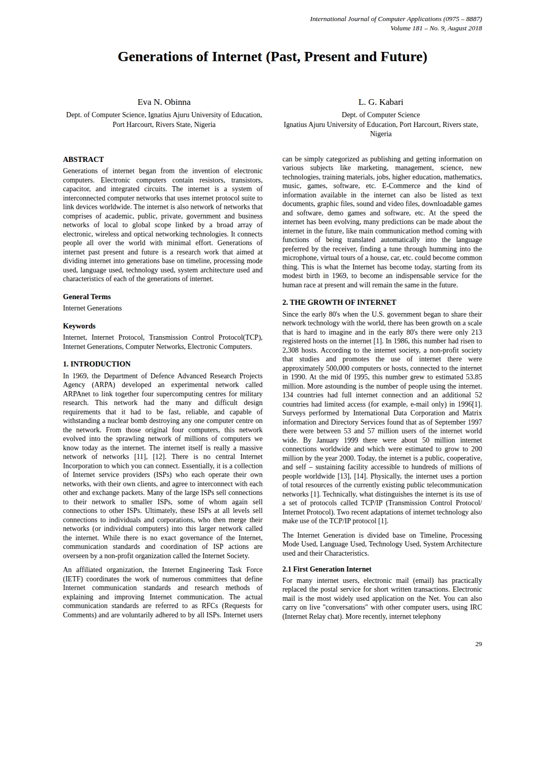International Journal of Computer Applications (0975 – 8887)
Volume 181 – No. 9, August 2018
Generations of Internet (Past, Present and Future)
Eva N. Obinna
Dept. of Computer Science, Ignatius Ajuru University of Education, Port Harcourt, Rivers State, Nigeria
L. G. Kabari
Dept. of Computer Science
Ignatius Ajuru University of Education, Port Harcourt, Rivers state, Nigeria
ABSTRACT
Generations of internet began from the invention of electronic computers. Electronic computers contain resistors, transistors, capacitor, and integrated circuits. The internet is a system of interconnected computer networks that uses internet protocol suite to link devices worldwide. The internet is also network of networks that comprises of academic, public, private, government and business networks of local to global scope linked by a broad array of electronic, wireless and optical networking technologies. It connects people all over the world with minimal effort. Generations of internet past present and future is a research work that aimed at dividing internet into generations base on timeline, processing mode used, language used, technology used, system architecture used and characteristics of each of the generations of internet.
General Terms
Internet Generations
Keywords
Internet, Internet Protocol, Transmission Control Protocol(TCP), Internet Generations, Computer Networks, Electronic Computers.
1. INTRODUCTION
In 1969, the Department of Defence Advanced Research Projects Agency (ARPA) developed an experimental network called ARPAnet to link together four supercomputing centres for military research. This network had the many and difficult design requirements that it had to be fast, reliable, and capable of withstanding a nuclear bomb destroying any one computer centre on the network. From those original four computers, this network evolved into the sprawling network of millions of computers we know today as the internet. The internet itself is really a massive network of networks [11], [12]. There is no central Internet Incorporation to which you can connect. Essentially, it is a collection of Internet service providers (ISPs) who each operate their own networks, with their own clients, and agree to interconnect with each other and exchange packets. Many of the large ISPs sell connections to their network to smaller ISPs, some of whom again sell connections to other ISPs. Ultimately, these ISPs at all levels sell connections to individuals and corporations, who then merge their networks (or individual computers) into this larger network called the internet. While there is no exact governance of the Internet, communication standards and coordination of ISP actions are overseen by a non-profit organization called the Internet Society.
An affiliated organization, the Internet Engineering Task Force (IETF) coordinates the work of numerous committees that define Internet communication standards and research methods of explaining and improving Internet communication. The actual communication standards are referred to as RFCs (Requests for Comments) and are voluntarily adhered to by all ISPs. Internet users can be simply categorized as publishing and getting information on various subjects like marketing, management, science, new technologies, training materials, jobs, higher education, mathematics, music, games, software, etc. E-Commerce and the kind of information available in the internet can also be listed as text documents, graphic files, sound and video files, downloadable games and software, demo games and software, etc. At the speed the internet has been evolving, many predictions can be made about the internet in the future, like main communication method coming with functions of being translated automatically into the language preferred by the receiver, finding a tune through humming into the microphone, virtual tours of a house, car, etc. could become common thing. This is what the Internet has become today, starting from its modest birth in 1969, to become an indispensable service for the human race at present and will remain the same in the future.
2. THE GROWTH OF INTERNET
Since the early 80's when the U.S. government began to share their network technology with the world, there has been growth on a scale that is hard to imagine and in the early 80's there were only 213 registered hosts on the internet [1]. In 1986, this number had risen to 2,308 hosts. According to the internet society, a non-profit society that studies and promotes the use of internet there were approximately 500,000 computers or hosts, connected to the internet in 1990. At the mid 0f 1995, this number grew to estimated 53.85 million. More astounding is the number of people using the internet. 134 countries had full internet connection and an additional 52 countries had limited access (for example, e-mail only) in 1996[1]. Surveys performed by International Data Corporation and Matrix information and Directory Services found that as of September 1997 there were between 53 and 57 million users of the internet world wide. By January 1999 there were about 50 million internet connections worldwide and which were estimated to grow to 200 million by the year 2000. Today, the internet is a public, cooperative, and self – sustaining facility accessible to hundreds of millions of people worldwide [13], [14]. Physically, the internet uses a portion of total resources of the currently existing public telecommunication networks [1]. Technically, what distinguishes the internet is its use of a set of protocols called TCP/IP (Transmission Control Protocol/ Internet Protocol). Two recent adaptations of internet technology also make use of the TCP/IP protocol [1].
The Internet Generation is divided base on Timeline, Processing Mode Used, Language Used, Technology Used, System Architecture used and their Characteristics.
2.1 First Generation Internet
For many internet users, electronic mail (email) has practically replaced the postal service for short written transactions. Electronic mail is the most widely used application on the Net. You can also carry on live "conversations" with other computer users, using IRC (Internet Relay chat). More recently, internet telephony
29